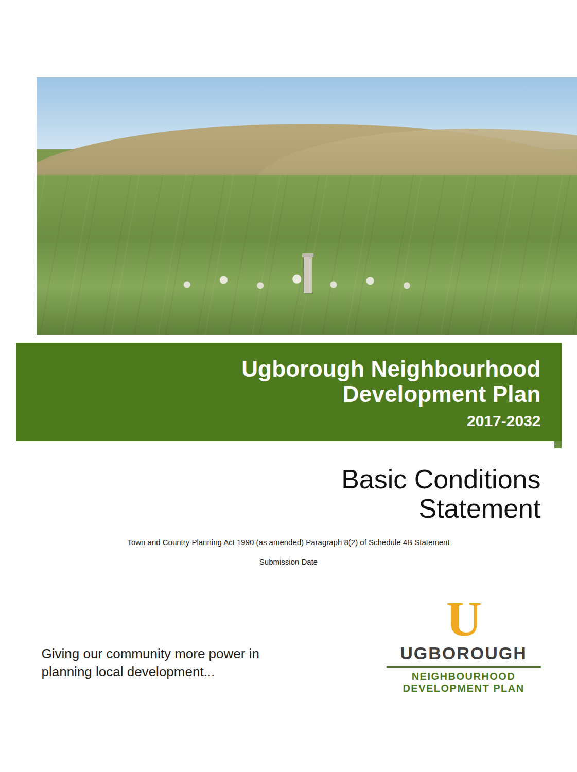Ugborough Neighbourhood
Development Plan
2017-2032
Basic Conditions Statement
Town and Country Planning Act 1990 (as amended) Paragraph 8(2) of Schedule 4B Statement
Submission Date
Giving our community more power in planning local development...
U
UGBOROUGH
NEIGHBOURHOOD
DEVELOPMENT PLAN